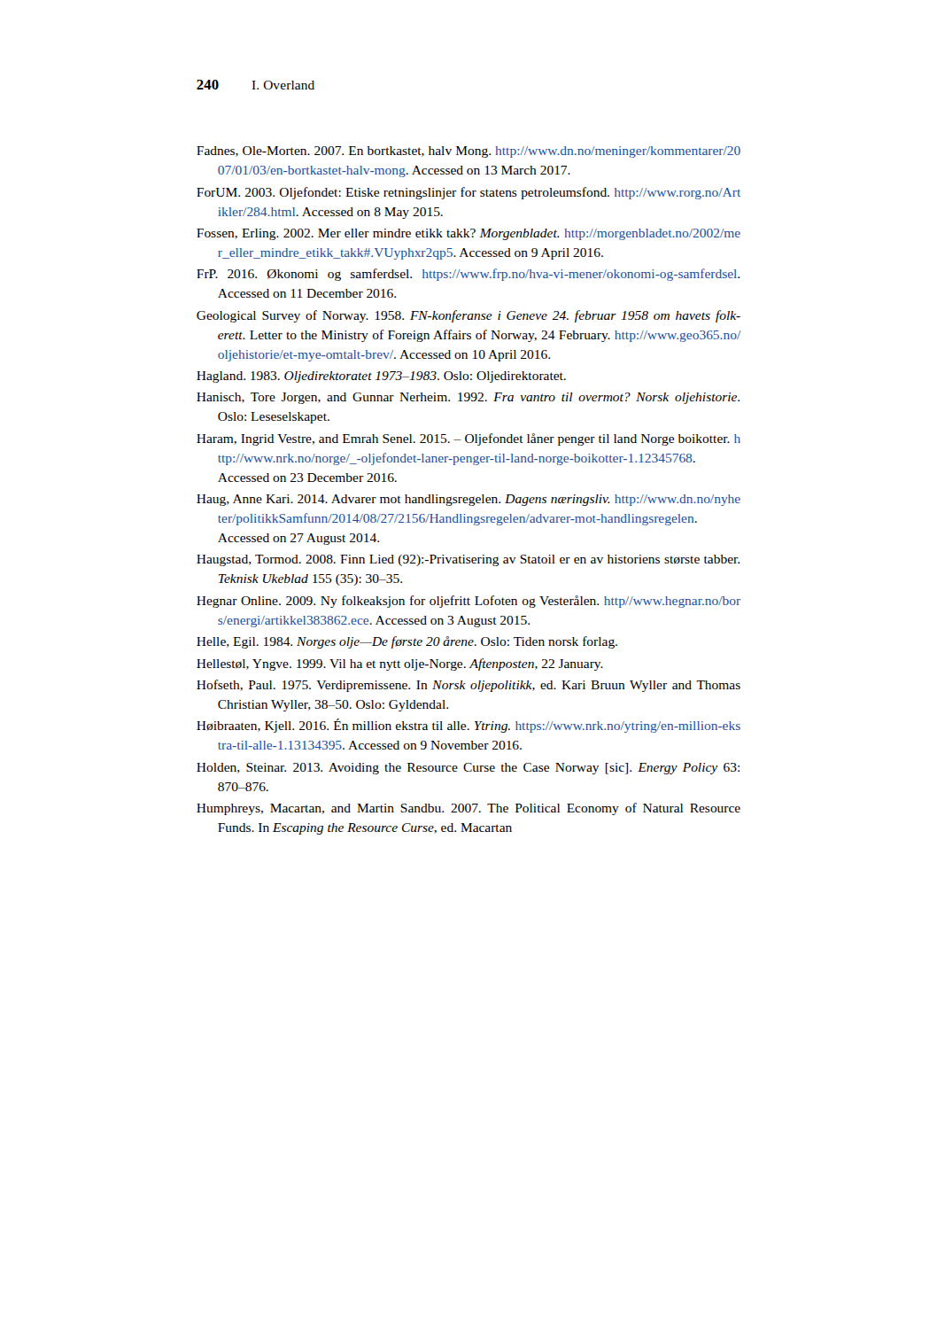240 I. Overland
Fadnes, Ole-Morten. 2007. En bortkastet, halv Mong. http://www.dn.no/meninger/kommentarer/2007/01/03/en-bortkastet-halv-mong. Accessed on 13 March 2017.
ForUM. 2003. Oljefondet: Etiske retningslinjer for statens petroleumsfond. http://www.rorg.no/Artikler/284.html. Accessed on 8 May 2015.
Fossen, Erling. 2002. Mer eller mindre etikk takk? Morgenbladet. http://morgenbladet.no/2002/mer_eller_mindre_etikk_takk#.VUyphxr2qp5. Accessed on 9 April 2016.
FrP. 2016. Økonomi og samferdsel. https://www.frp.no/hva-vi-mener/okonomi-og-samferdsel. Accessed on 11 December 2016.
Geological Survey of Norway. 1958. FN-konferanse i Geneve 24. februar 1958 om havets folkerett. Letter to the Ministry of Foreign Affairs of Norway, 24 February. http://www.geo365.no/oljehistorie/et-mye-omtalt-brev/. Accessed on 10 April 2016.
Hagland. 1983. Oljedirektoratet 1973–1983. Oslo: Oljedirektoratet.
Hanisch, Tore Jorgen, and Gunnar Nerheim. 1992. Fra vantro til overmot? Norsk oljehistorie. Oslo: Leseselskapet.
Haram, Ingrid Vestre, and Emrah Senel. 2015. – Oljefondet låner penger til land Norge boikotter. http://www.nrk.no/norge/_-oljefondet-laner-penger-til-land-norge-boikotter-1.12345768. Accessed on 23 December 2016.
Haug, Anne Kari. 2014. Advarer mot handlingsregelen. Dagens næringsliv. http://www.dn.no/nyheter/politikkSamfunn/2014/08/27/2156/Handlingsregelen/advarer-mot-handlingsregelen. Accessed on 27 August 2014.
Haugstad, Tormod. 2008. Finn Lied (92):-Privatisering av Statoil er en av historiens største tabber. Teknisk Ukeblad 155 (35): 30–35.
Hegnar Online. 2009. Ny folkeaksjon for oljefritt Lofoten og Vesterålen. http//www.hegnar.no/bors/energi/artikkel383862.ece. Accessed on 3 August 2015.
Helle, Egil. 1984. Norges olje—De første 20 årene. Oslo: Tiden norsk forlag.
Hellestøl, Yngve. 1999. Vil ha et nytt olje-Norge. Aftenposten, 22 January.
Hofseth, Paul. 1975. Verdipremissene. In Norsk oljepolitikk, ed. Kari Bruun Wyller and Thomas Christian Wyller, 38–50. Oslo: Gyldendal.
Høibraaten, Kjell. 2016. Én million ekstra til alle. Ytring. https://www.nrk.no/ytring/en-million-ekstra-til-alle-1.13134395. Accessed on 9 November 2016.
Holden, Steinar. 2013. Avoiding the Resource Curse the Case Norway [sic]. Energy Policy 63: 870–876.
Humphreys, Macartan, and Martin Sandbu. 2007. The Political Economy of Natural Resource Funds. In Escaping the Resource Curse, ed. Macartan